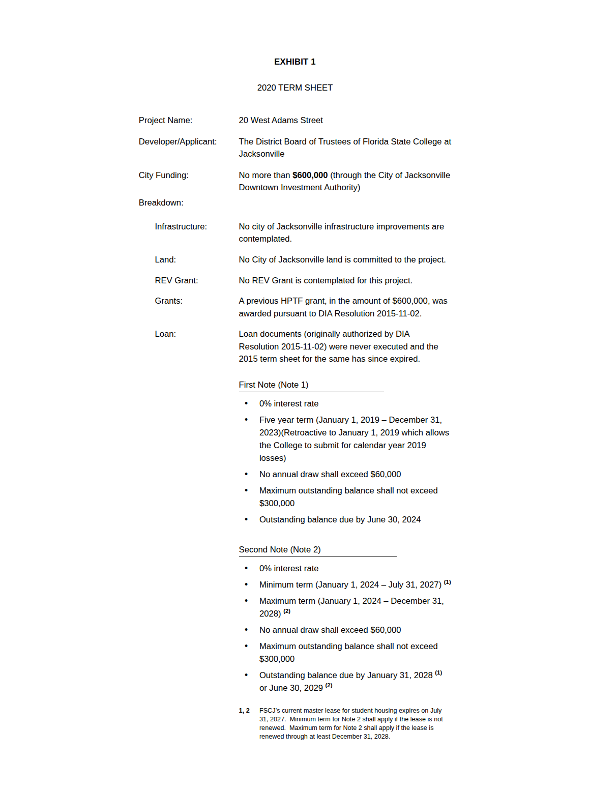EXHIBIT 1
2020 TERM SHEET
Project Name:
20 West Adams Street
Developer/Applicant:
The District Board of Trustees of Florida State College at Jacksonville
City Funding:
No more than $600,000 (through the City of Jacksonville Downtown Investment Authority)
Breakdown:
Infrastructure:
No city of Jacksonville infrastructure improvements are contemplated.
Land:
No City of Jacksonville land is committed to the project.
REV Grant:
No REV Grant is contemplated for this project.
Grants:
A previous HPTF grant, in the amount of $600,000, was awarded pursuant to DIA Resolution 2015-11-02.
Loan:
Loan documents (originally authorized by DIA Resolution 2015-11-02) were never executed and the 2015 term sheet for the same has since expired.
First Note (Note 1)
0% interest rate
Five year term (January 1, 2019 – December 31, 2023)(Retroactive to January 1, 2019 which allows the College to submit for calendar year 2019 losses)
No annual draw shall exceed $60,000
Maximum outstanding balance shall not exceed $300,000
Outstanding balance due by June 30, 2024
Second Note (Note 2)
0% interest rate
Minimum term (January 1, 2024 – July 31, 2027) (1)
Maximum term (January 1, 2024 – December 31, 2028) (2)
No annual draw shall exceed $60,000
Maximum outstanding balance shall not exceed $300,000
Outstanding balance due by January 31, 2028 (1) or June 30, 2029 (2)
1, 2
FSCJ’s current master lease for student housing expires on July 31, 2027. Minimum term for Note 2 shall apply if the lease is not renewed. Maximum term for Note 2 shall apply if the lease is renewed through at least December 31, 2028.